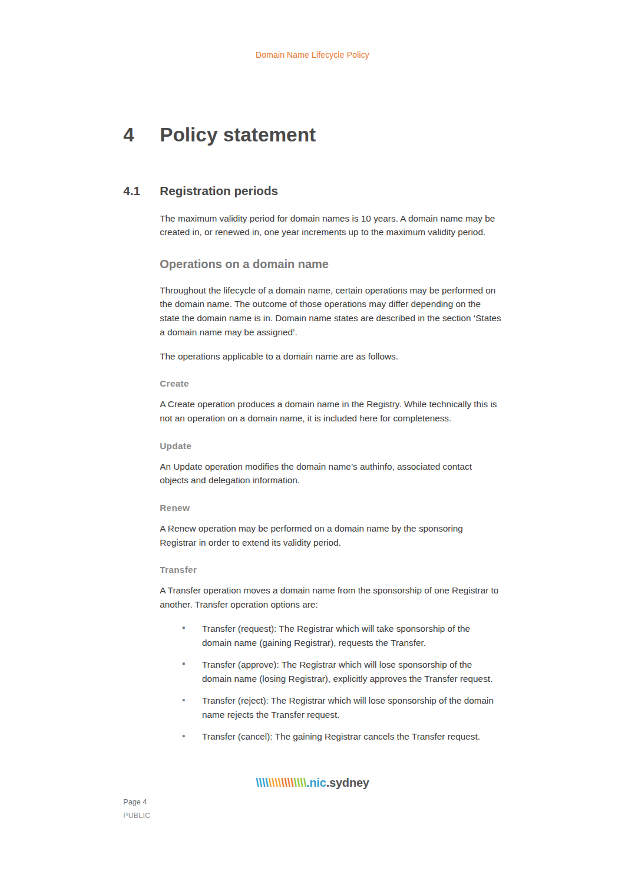Domain Name Lifecycle Policy
4 Policy statement
4.1 Registration periods
The maximum validity period for domain names is 10 years. A domain name may be created in, or renewed in, one year increments up to the maximum validity period.
Operations on a domain name
Throughout the lifecycle of a domain name, certain operations may be performed on the domain name. The outcome of those operations may differ depending on the state the domain name is in. Domain name states are described in the section ‘States a domain name may be assigned’.
The operations applicable to a domain name are as follows.
Create
A Create operation produces a domain name in the Registry. While technically this is not an operation on a domain name, it is included here for completeness.
Update
An Update operation modifies the domain name’s authinfo, associated contact objects and delegation information.
Renew
A Renew operation may be performed on a domain name by the sponsoring Registrar in order to extend its validity period.
Transfer
A Transfer operation moves a domain name from the sponsorship of one Registrar to another. Transfer operation options are:
Transfer (request): The Registrar which will take sponsorship of the domain name (gaining Registrar), requests the Transfer.
Transfer (approve): The Registrar which will lose sponsorship of the domain name (losing Registrar), explicitly approves the Transfer request.
Transfer (reject): The Registrar which will lose sponsorship of the domain name rejects the Transfer request.
Transfer (cancel): The gaining Registrar cancels the Transfer request.
\\\\\\\\\\\\\\\\.nic. sydney
Page 4
PUBLIC